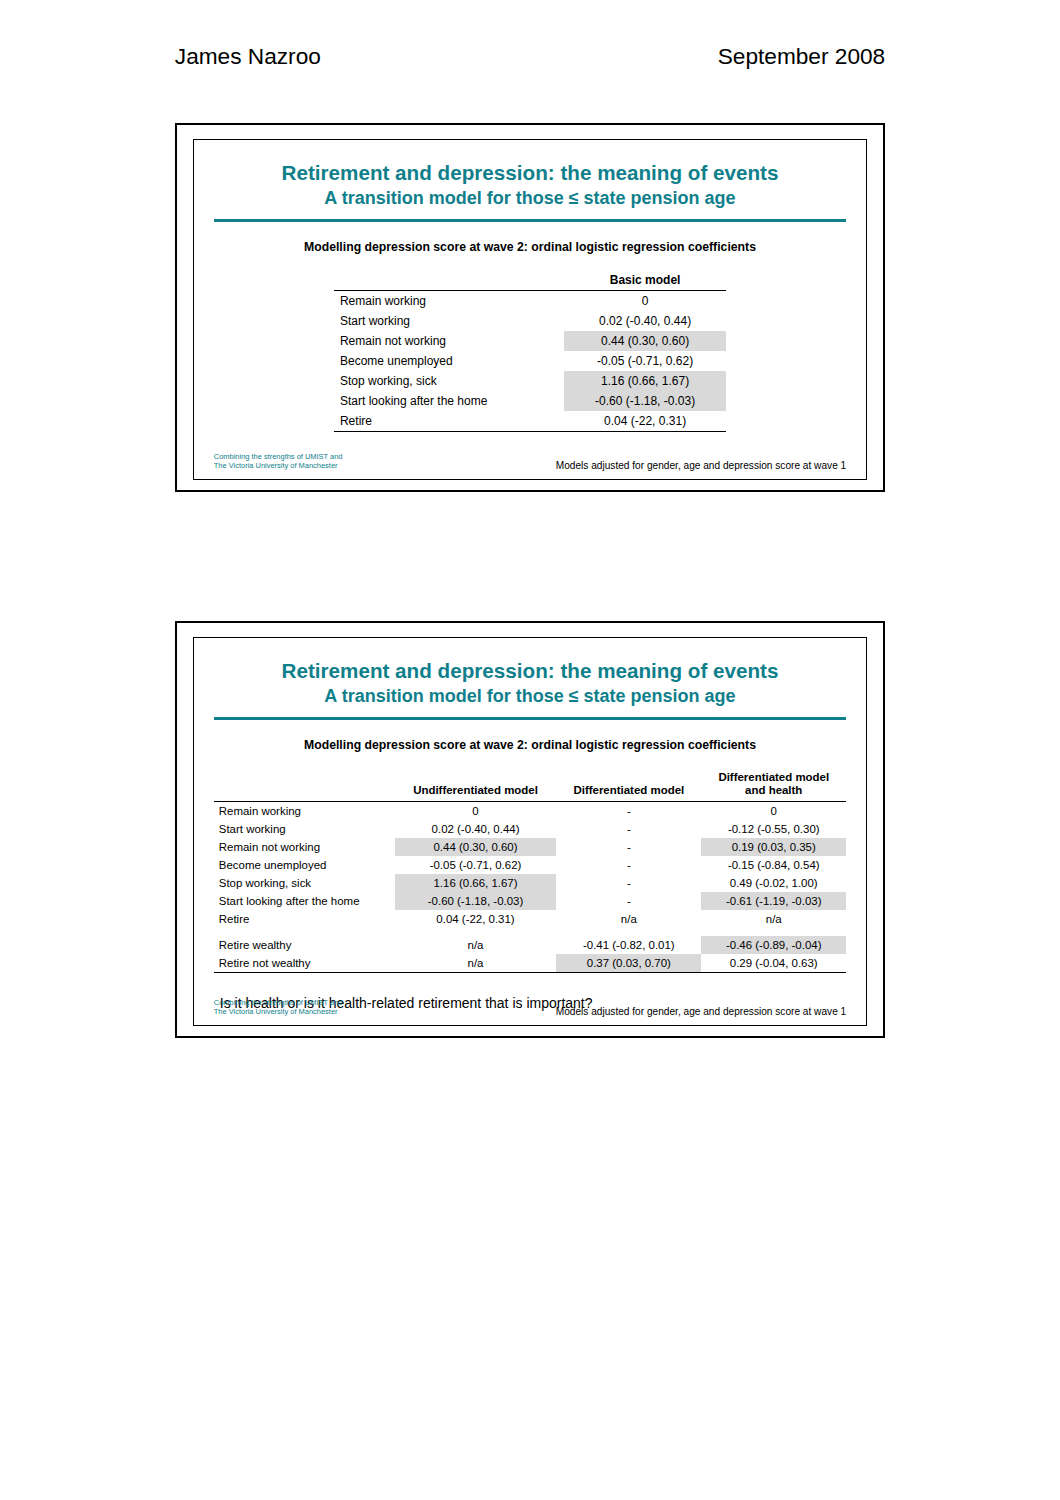James Nazroo
September 2008
Retirement and depression: the meaning of events
A transition model for those ≤ state pension age
Modelling depression score at wave 2: ordinal logistic regression coefficients
| | Basic model |
| --- | --- |
| Remain working | 0 |
| Start working | 0.02 (-0.40, 0.44) |
| Remain not working | 0.44 (0.30, 0.60) |
| Become unemployed | -0.05 (-0.71, 0.62) |
| Stop working, sick | 1.16 (0.66, 1.67) |
| Start looking after the home | -0.60 (-1.18, -0.03) |
| Retire | 0.04 (-22, 0.31) |
Combining the strengths of UMIST and
The Victoria University of Manchester
Models adjusted for gender, age and depression score at wave 1
Retirement and depression: the meaning of events
A transition model for those ≤ state pension age
Modelling depression score at wave 2: ordinal logistic regression coefficients
| | Undifferentiated model | Differentiated model | Differentiated model and health |
| --- | --- | --- | --- |
| Remain working | 0 | - | 0 |
| Start working | 0.02 (-0.40, 0.44) | - | -0.12 (-0.55, 0.30) |
| Remain not working | 0.44 (0.30, 0.60) | - | 0.19 (0.03, 0.35) |
| Become unemployed | -0.05 (-0.71, 0.62) | - | -0.15 (-0.84, 0.54) |
| Stop working, sick | 1.16 (0.66, 1.67) | - | 0.49 (-0.02, 1.00) |
| Start looking after the home | -0.60 (-1.18, -0.03) | - | -0.61 (-1.19, -0.03) |
| Retire | 0.04 (-22, 0.31) | n/a | n/a |
| Retire wealthy | n/a | -0.41 (-0.82, 0.01) | -0.46 (-0.89, -0.04) |
| Retire not wealthy | n/a | 0.37 (0.03, 0.70) | 0.29 (-0.04, 0.63) |
Is it health or is it health-related retirement that is important?
Combining the strengths of UMIST and
The Victoria University of Manchester
Models adjusted for gender, age and depression score at wave 1